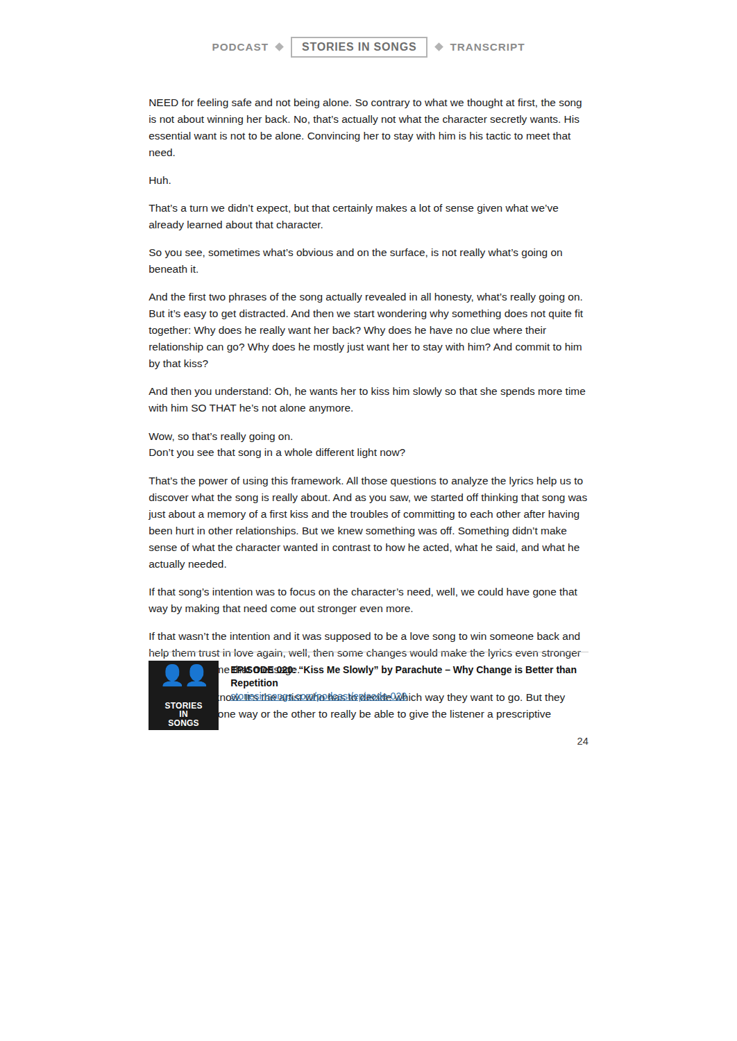Podcast Stories in Songs Transcript
NEED for feeling safe and not being alone. So contrary to what we thought at first, the song is not about winning her back. No, that’s actually not what the character secretly wants. His essential want is not to be alone. Convincing her to stay with him is his tactic to meet that need.
Huh.
That’s a turn we didn’t expect, but that certainly makes a lot of sense given what we’ve already learned about that character.
So you see, sometimes what’s obvious and on the surface, is not really what’s going on beneath it.
And the first two phrases of the song actually revealed in all honesty, what’s really going on. But it’s easy to get distracted. And then we start wondering why something does not quite fit together: Why does he really want her back? Why does he have no clue where their relationship can go? Why does he mostly just want her to stay with him? And commit to him by that kiss?
And then you understand: Oh, he wants her to kiss him slowly so that she spends more time with him SO THAT he’s not alone anymore.
Wow, so that’s really going on.
Don’t you see that song in a whole different light now?
That’s the power of using this framework. All those questions to analyze the lyrics help us to discover what the song is really about. And as you saw, we started off thinking that song was just about a memory of a first kiss and the troubles of committing to each other after having been hurt in other relationships. But we knew something was off. Something didn’t make sense of what the character wanted in contrast to how he acted, what he said, and what he actually needed.
If that song’s intention was to focus on the character’s need, well, we could have gone that way by making that need come out stronger even more.
If that wasn’t the intention and it was supposed to be a love song to win someone back and help them trust in love again, well, then some changes would make the lyrics even stronger to hammer home that message.
But we never know. It’s the artist who has to decide which way they want to go. But they should decide one way or the other to really be able to give the listener a prescriptive
👤👤 STORIES
IN
SONGS
EPISODE 020: “Kiss Me Slowly” by Parachute – Why Change is Better than Repetition
storiesinsongs.com/podcast/episode-020
24